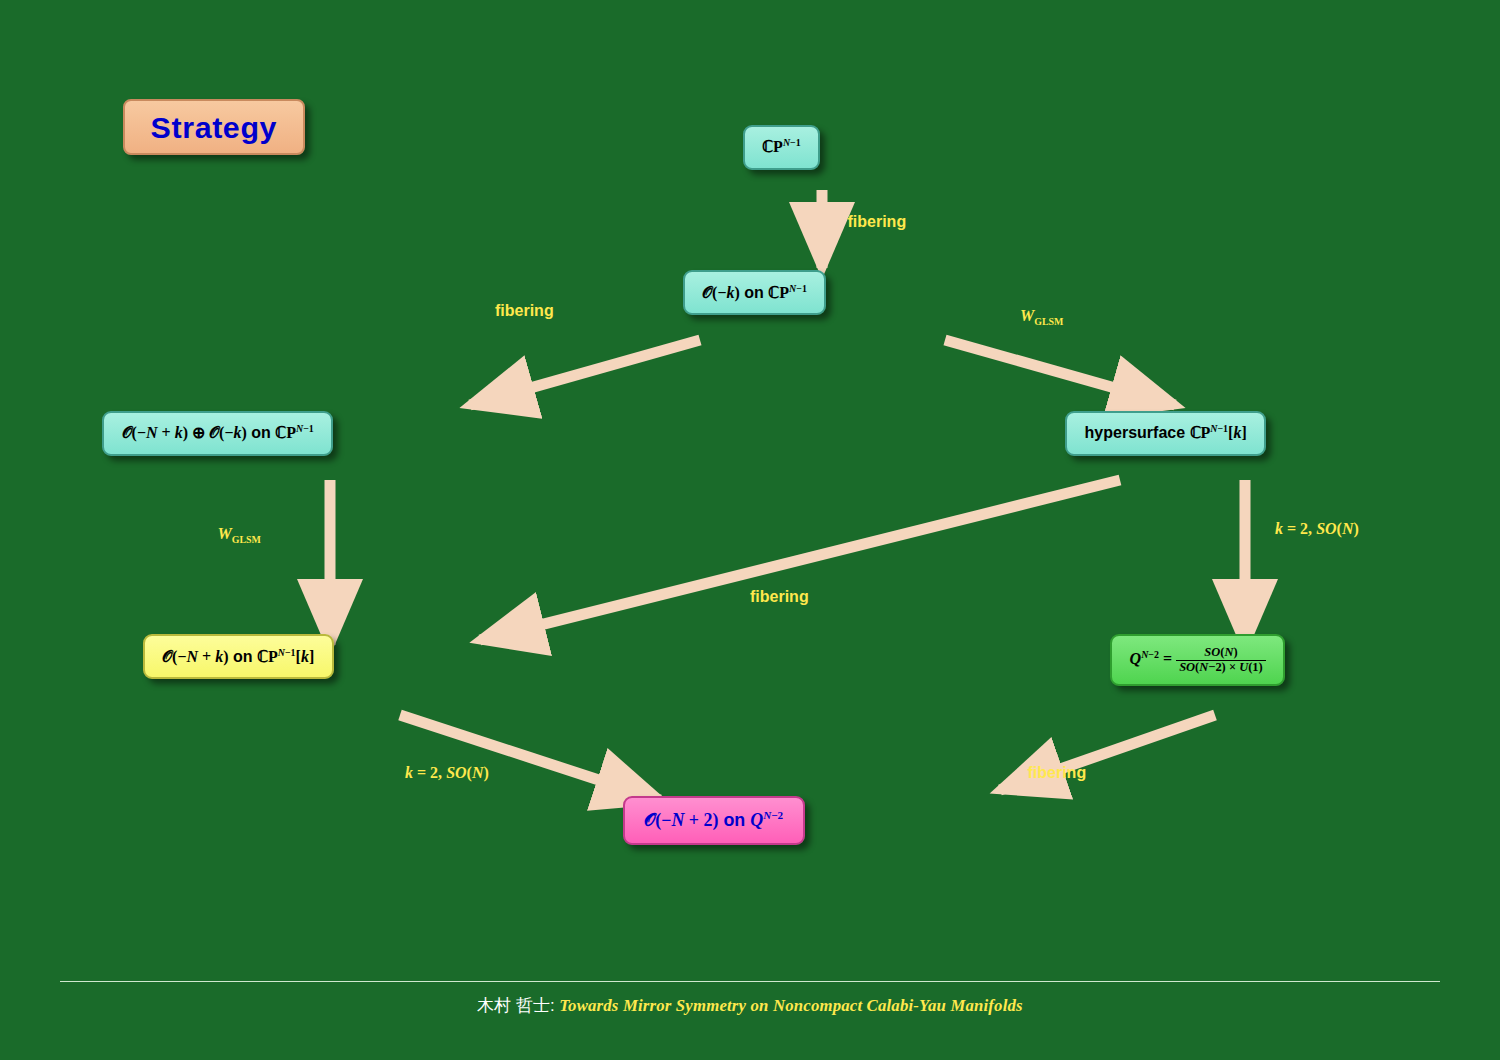Strategy
O(-k) -> O(-N+k) + O(-k) (left-down)
ℂPN−1
𝒪(−k) on ℂPN−1
𝒪(−N + k) ⊕ 𝒪(−k) on ℂPN−1
hypersurface ℂPN−1[k]
𝒪(−N + k) on ℂPN−1[k]
QN−2 = SO(N) SO(N−2) × U(1)
𝒪(−N + 2) on QN−2
fibering
fibering
WGLSM
WGLSM
fibering
k = 2, SO(N)
k = 2, SO(N)
fibering
木村 哲士: Towards Mirror Symmetry on Noncompact Calabi-Yau Manifolds